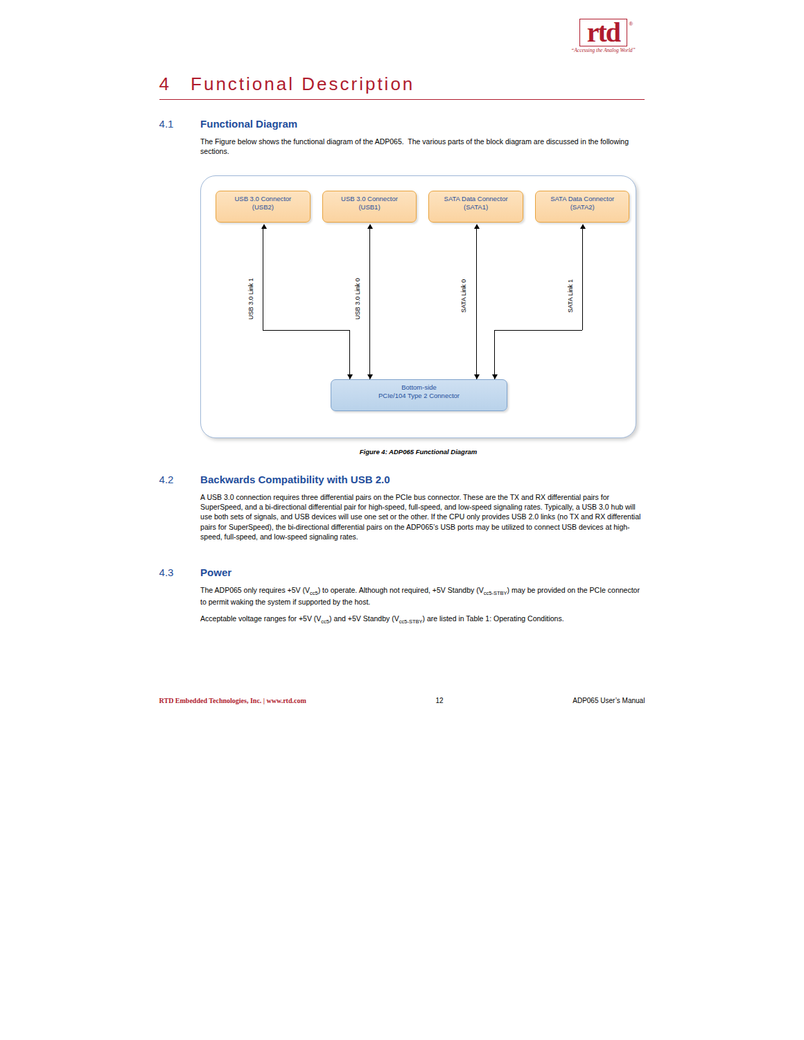rtd ®
“Accessing the Analog World”
4 Functional Description
4.1 Functional Diagram
The Figure below shows the functional diagram of the ADP065. The various parts of the block diagram are discussed in the following sections.
USB 3.0 Connector
(USB2)
USB 3.0 Connector
(USB1)
SATA Data Connector
(SATA1)
SATA Data Connector
(SATA2)
Bottom-side
PCIe/104 Type 2 Connector
USB 3.0 Link 1
USB 3.0 Link 0
SATA Link 0
SATA Link 1
Figure 4: ADP065 Functional Diagram
4.2 Backwards Compatibility with USB 2.0
A USB 3.0 connection requires three differential pairs on the PCIe bus connector. These are the TX and RX differential pairs for SuperSpeed, and a bi-directional differential pair for high-speed, full-speed, and low-speed signaling rates. Typically, a USB 3.0 hub will use both sets of signals, and USB devices will use one set or the other. If the CPU only provides USB 2.0 links (no TX and RX differential pairs for SuperSpeed), the bi-directional differential pairs on the ADP065’s USB ports may be utilized to connect USB devices at high-speed, full-speed, and low-speed signaling rates.
4.3 Power
The ADP065 only requires +5V (Vcc5) to operate. Although not required, +5V Standby (Vcc5-STBY) may be provided on the PCIe connector to permit waking the system if supported by the host.
Acceptable voltage ranges for +5V (Vcc5) and +5V Standby (Vcc5-STBY) are listed in Table 1: Operating Conditions.
RTD Embedded Technologies, Inc. | www.rtd.com
12
ADP065 User’s Manual